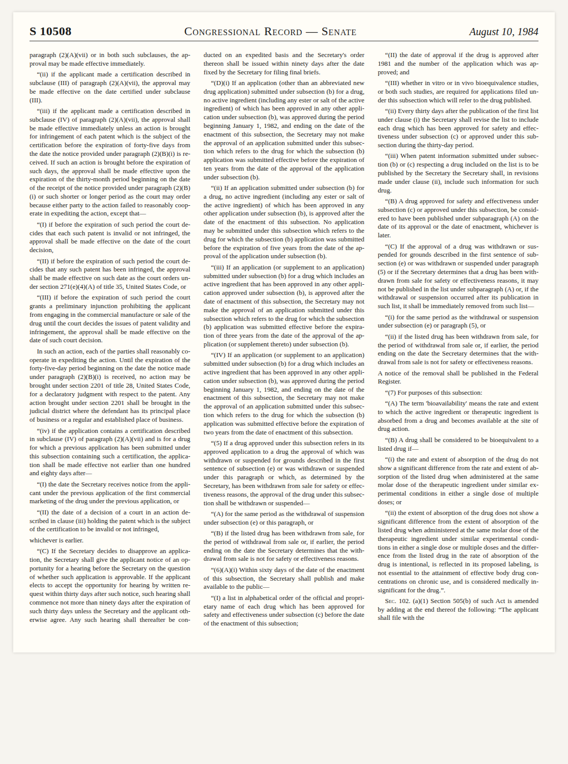S 10508
Congressional Record — Senate
August 10, 1984
paragraph (2)(A)(vii) or in both such subclauses, the approval may be made effective immediately.
“(ii) if the applicant made a certification described in subclause (III) of paragraph (2)(A)(vii), the approval may be made effective on the date certified under subclause (III).
“(iii) if the applicant made a certification described in subclause (IV) of paragraph (2)(A)(vii), the approval shall be made effective immediately unless an action is brought for infringement of each patent which is the subject of the certification before the expiration of forty-five days from the date the notice provided under paragraph (2)(B)(i) is received. If such an action is brought before the expiration of such days, the approval shall be made effective upon the expiration of the thirty-month period beginning on the date of the receipt of the notice provided under paragraph (2)(B)(i) or such shorter or longer period as the court may order because either party to the action failed to reasonably cooperate in expediting the action, except that—
“(I) if before the expiration of such period the court decides that each such patent is invalid or not infringed, the approval shall be made effective on the date of the court decision,
“(II) if before the expiration of such period the court decides that any such patent has been infringed, the approval shall be made effective on such date as the court orders under section 271(e)(4)(A) of title 35, United States Code, or
“(III) if before the expiration of such period the court grants a preliminary injunction prohibiting the applicant from engaging in the commercial manufacture or sale of the drug until the court decides the issues of patent validity and infringement, the approval shall be made effective on the date of such court decision.
In such an action, each of the parties shall reasonably cooperate in expediting the action. Until the expiration of the forty-five-day period beginning on the date the notice made under paragraph (2)(B)(i) is received, no action may be brought under section 2201 of title 28, United States Code, for a declaratory judgment with respect to the patent. Any action brought under section 2201 shall be brought in the judicial district where the defendant has its principal place of business or a regular and established place of business.
“(iv) if the application contains a certification described in subclause (IV) of paragraph (2)(A)(vii) and is for a drug for which a previous application has been submitted under this subsection containing such a certification, the application shall be made effective not earlier than one hundred and eighty days after—
“(I) the date the Secretary receives notice from the applicant under the previous application of the first commercial marketing of the drug under the previous application, or
“(II) the date of a decision of a court in an action described in clause (iii) holding the patent which is the subject of the certification to be invalid or not infringed,
whichever is earlier.
“(C) If the Secretary decides to disapprove an application, the Secretary shall give the applicant notice of an opportunity for a hearing before the Secretary on the question of whether such application is approvable. If the applicant elects to accept the opportunity for hearing by written request within thirty days after such notice, such hearing shall commence not more than ninety days after the expiration of such thirty days unless the Secretary and the applicant otherwise agree. Any such hearing shall thereafter be conducted on an expedited basis and the Secretary's order thereon shall be issued within ninety days after the date fixed by the Secretary for filing final briefs.
“(D)(i) If an application (other than an abbreviated new drug application) submitted under subsection (b) for a drug, no active ingredient (including any ester or salt of the active ingredient) of which has been approved in any other application under subsection (b), was approved during the period beginning January 1, 1982, and ending on the date of the enactment of this subsection, the Secretary may not make the approval of an application submitted under this subsection which refers to the drug for which the subsection (b) application was submitted effective before the expiration of ten years from the date of the approval of the application under subsection (b).
“(ii) If an application submitted under subsection (b) for a drug, no active ingredient (including any ester or salt of the active ingredient) of which has been approved in any other application under subsection (b), is approved after the date of the enactment of this subsection. No application may be submitted under this subsection which refers to the drug for which the subsection (b) application was submitted before the expiration of five years from the date of the approval of the application under subsection (b).
“(iii) If an application (or supplement to an application) submitted under subsection (b) for a drug which includes an active ingredient that has been approved in any other application approved under subsection (b), is approved after the date of enactment of this subsection, the Secretary may not make the approval of an application submitted under this subsection which refers to the drug for which the subsection (b) application was submitted effective before the expiration of three years from the date of the approval of the application (or supplement thereto) under subsection (b).
“(IV) If an application (or supplement to an application) submitted under subsection (b) for a drug which includes an active ingredient that has been approved in any other application under subsection (b), was approved during the period beginning January 1, 1982, and ending on the date of the enactment of this subsection, the Secretary may not make the approval of an application submitted under this subsection which refers to the drug for which the subsection (b) application was submitted effective before the expiration of two years from the date of enactment of this subsection.
“(5) If a drug approved under this subsection refers in its approved application to a drug the approval of which was withdrawn or suspended for grounds described in the first sentence of subsection (e) or was withdrawn or suspended under this paragraph or which, as determined by the Secretary, has been withdrawn from sale for safety or effectiveness reasons, the approval of the drug under this subsection shall be withdrawn or suspended—
“(A) for the same period as the withdrawal of suspension under subsection (e) or this paragraph, or
“(B) if the listed drug has been withdrawn from sale, for the period of withdrawal from sale or, if earlier, the period ending on the date the Secretary determines that the withdrawal from sale is not for safety or effectiveness reasons.
“(6)(A)(i) Within sixty days of the date of the enactment of this subsection, the Secretary shall publish and make available to the public—
“(I) a list in alphabetical order of the official and proprietary name of each drug which has been approved for safety and effectiveness under subsection (c) before the date of the enactment of this subsection;
“(II) the date of approval if the drug is approved after 1981 and the number of the application which was approved; and
“(III) whether in vitro or in vivo bioequivalence studies, or both such studies, are required for applications filed under this subsection which will refer to the drug published.
“(ii) Every thirty days after the publication of the first list under clause (i) the Secretary shall revise the list to include each drug which has been approved for safety and effectiveness under subsection (c) or approved under this subsection during the thirty-day period.
“(iii) When patent information submitted under subsection (b) or (c) respecting a drug included on the list is to be published by the Secretary the Secretary shall, in revisions made under clause (ii), include such information for such drug.
“(B) A drug approved for safety and effectiveness under subsection (c) or approved under this subsection, be considered to have been published under subparagraph (A) on the date of its approval or the date of enactment, whichever is later.
“(C) If the approval of a drug was withdrawn or suspended for grounds described in the first sentence of subsection (e) or was withdrawn or suspended under paragraph (5) or if the Secretary determines that a drug has been withdrawn from sale for safety or effectiveness reasons, it may not be published in the list under subparagraph (A) or, if the withdrawal or suspension occurred after its publication in such list, it shall be immediately removed from such list—
“(i) for the same period as the withdrawal or suspension under subsection (e) or paragraph (5), or
“(ii) if the listed drug has been withdrawn from sale, for the period of withdrawal from sale or, if earlier, the period ending on the date the Secretary determines that the withdrawal from sale is not for safety or effectiveness reasons.
A notice of the removal shall be published in the Federal Register.
“(7) For purposes of this subsection:
“(A) The term 'bioavailability' means the rate and extent to which the active ingredient or therapeutic ingredient is absorbed from a drug and becomes available at the site of drug action.
“(B) A drug shall be considered to be bioequivalent to a listed drug if—
“(i) the rate and extent of absorption of the drug do not show a significant difference from the rate and extent of absorption of the listed drug when administered at the same molar dose of the therapeutic ingredient under similar experimental conditions in either a single dose of multiple doses; or
“(ii) the extent of absorption of the drug does not show a significant difference from the extent of absorption of the listed drug when administered at the same molar dose of the therapeutic ingredient under similar experimental conditions in either a single dose or multiple doses and the difference from the listed drug in the rate of absorption of the drug is intentional, is reflected in its proposed labeling, is not essential to the attainment of effective body drug concentrations on chronic use, and is considered medically insignificant for the drug.”.
Sec. 102. (a)(1) Section 505(b) of such Act is amended by adding at the end thereof the following: “The applicant shall file with the